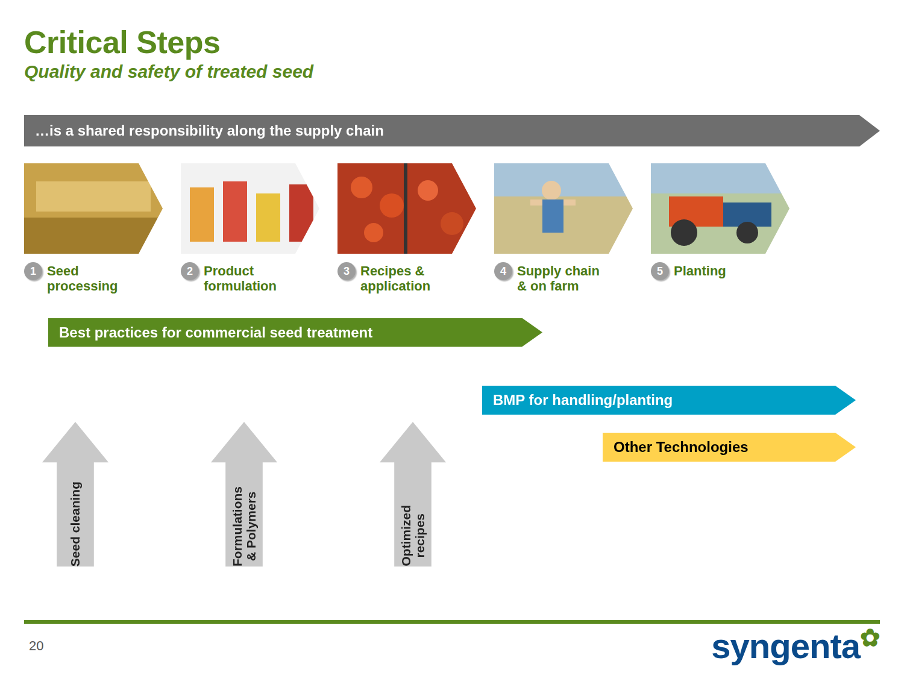Critical Steps
Quality and safety of treated seed
…is a shared responsibility along the supply chain
1
Seed
processing
2
Product
formulation
3
Recipes &
application
4
Supply chain
& on farm
5
Planting
Best practices for commercial seed treatment
BMP for handling/planting
Other Technologies
Seed cleaning
Formulations
& Polymers
Optimized
recipes
20
syngenta✿